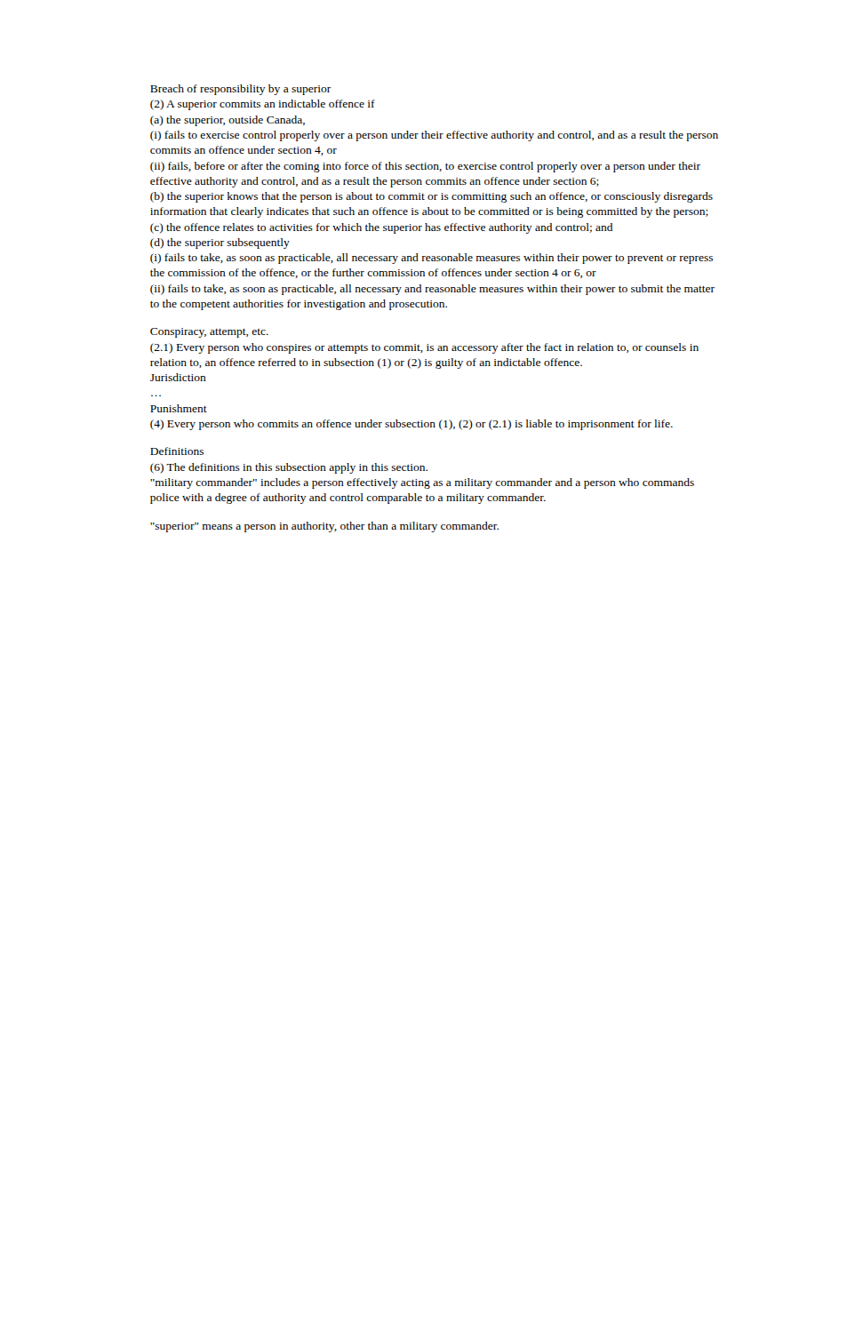Breach of responsibility by a superior
(2) A superior commits an indictable offence if
(a) the superior, outside Canada,
(i) fails to exercise control properly over a person under their effective authority and control, and as a result the person commits an offence under section 4, or
(ii) fails, before or after the coming into force of this section, to exercise control properly over a person under their effective authority and control, and as a result the person commits an offence under section 6;
(b) the superior knows that the person is about to commit or is committing such an offence, or consciously disregards information that clearly indicates that such an offence is about to be committed or is being committed by the person;
(c) the offence relates to activities for which the superior has effective authority and control; and
(d) the superior subsequently
(i) fails to take, as soon as practicable, all necessary and reasonable measures within their power to prevent or repress the commission of the offence, or the further commission of offences under section 4 or 6, or
(ii) fails to take, as soon as practicable, all necessary and reasonable measures within their power to submit the matter to the competent authorities for investigation and prosecution.
Conspiracy, attempt, etc.
(2.1) Every person who conspires or attempts to commit, is an accessory after the fact in relation to, or counsels in relation to, an offence referred to in subsection (1) or (2) is guilty of an indictable offence.
Jurisdiction
…
Punishment
(4) Every person who commits an offence under subsection (1), (2) or (2.1) is liable to imprisonment for life.
Definitions
(6) The definitions in this subsection apply in this section.
"military commander" includes a person effectively acting as a military commander and a person who commands police with a degree of authority and control comparable to a military commander.
"superior" means a person in authority, other than a military commander.